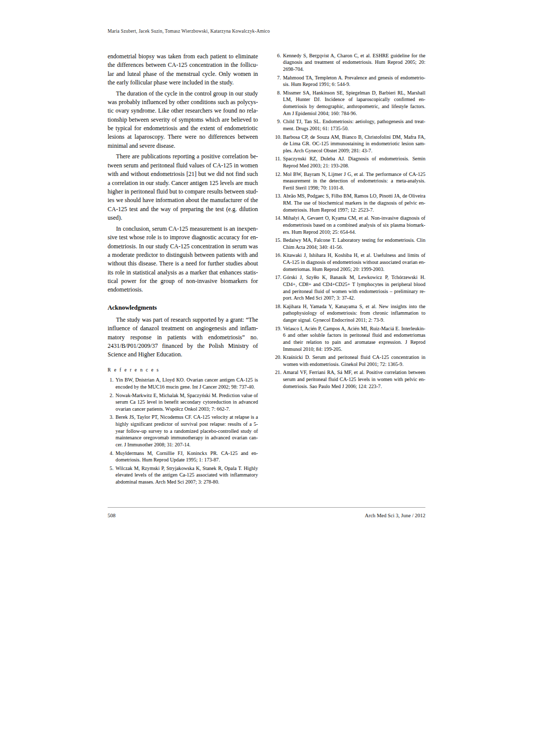Maria Szubert, Jacek Suzin, Tomasz Wierzbowski, Katarzyna Kowalczyk-Amico
endometrial biopsy was taken from each patient to eliminate the differences between CA-125 concentration in the follicular and luteal phase of the menstrual cycle. Only women in the early follicular phase were included in the study.
The duration of the cycle in the control group in our study was probably influenced by other conditions such as polycystic ovary syndrome. Like other researchers we found no relationship between severity of symptoms which are believed to be typical for endometriosis and the extent of endometriotic lesions at laparoscopy. There were no differences between minimal and severe disease.
There are publications reporting a positive correlation between serum and peritoneal fluid values of CA-125 in women with and without endometriosis [21] but we did not find such a correlation in our study. Cancer antigen 125 levels are much higher in peritoneal fluid but to compare results between studies we should have information about the manufacturer of the CA-125 test and the way of preparing the test (e.g. dilution used).
In conclusion, serum CA-125 measurement is an inexpensive test whose role is to improve diagnostic accuracy for endometriosis. In our study CA-125 concentration in serum was a moderate predictor to distinguish between patients with and without this disease. There is a need for further studies about its role in statistical analysis as a marker that enhances statistical power for the group of non-invasive biomarkers for endometriosis.
Acknowledgments
The study was part of research supported by a grant: “The influence of danazol treatment on angiogenesis and inflammatory response in patients with endometriosis” no. 2431/B/P01/2009/37 financed by the Polish Ministry of Science and Higher Education.
R e f e r e n c e s
1. Yin BW, Dnistrian A, Lloyd KO. Ovarian cancer antigen CA-125 is encoded by the MUC16 mucin gene. Int J Cancer 2002; 98: 737-40.
2. Nowak-Markwitz E, Michalak M, Spaczyński M. Prediction value of serum Ca 125 level in benefit secondary cytoreduction in advanced ovarian cancer patients. Współcz Onkol 2003; 7: 662-7.
3. Berek JS, Taylor PT, Nicodemus CF. CA-125 velocity at relapse is a highly significant predictor of survival post relapse: results of a 5-year follow-up survey to a randomized placebo-controlled study of maintenance oregovomab immunotherapy in advanced ovarian cancer. J Immunother 2008; 31: 207-14.
4. Muyldermans M, Cornillie FJ, Koninckx PR. CA-125 and endometriosis. Hum Reprod Update 1995; 1: 173-87.
5. Wilczak M, Rzymski P, Stryjakowska K, Stanek R, Opala T. Highly elevated levels of the antigen Ca-125 associated with inflammatory abdominal masses. Arch Med Sci 2007; 3: 278-80.
6. Kennedy S, Bergqvist A, Charon C, et al. ESHRE guideline for the diagnosis and treatment of endometriosis. Hum Reprod 2005; 20: 2698-704.
7. Mahmood TA, Templeton A. Prevalence and genesis of endometriosis. Hum Reprod 1991; 6: 544-9.
8. Missmer SA, Hankinson SE, Spiegelman D, Barbieri RL, Marshall LM, Hunter DJ. Incidence of laparoscopically confirmed endometriosis by demographic, anthropometric, and lifestyle factors. Am J Epidemiol 2004; 160: 784-96.
9. Child TJ, Tan SL. Endometriosis: aetiology, pathogenesis and treatment. Drugs 2001; 61: 1735-50.
10. Barbosa CP, de Souza AM, Bianco B, Christofolini DM, Mafra FA, de Lima GR. OC-125 immunostaining in endometriotic lesion samples. Arch Gynecol Obstet 2009; 281: 43-7.
11. Spaczynski RZ, Duleba AJ. Diagnosis of endometriosis. Semin Reprod Med 2003; 21: 193-208.
12. Mol BW, Bayram N, Lijmer J G, et al. The performance of CA-125 measurement in the detection of endometriosis: a meta-analysis. Fertil Steril 1998; 70: 1101-8.
13. Abrão MS, Podgaec S, Filho BM, Ramos LO, Pinotti JA, de Oliveira RM. The use of biochemical markers in the diagnosis of pelvic endometriosis. Hum Reprod 1997; 12: 2523-7.
14. Mihalyi A, Gevaert O, Kyama CM, et al. Non-invasive diagnosis of endometriosis based on a combined analysis of six plasma biomarkers. Hum Reprod 2010; 25: 654-64.
15. Bedaiwy MA, Falcone T. Laboratory testing for endometriosis. Clin Chim Acta 2004; 340: 41-56.
16. Kitawaki J, Ishihara H, Koshiba H, et al. Usefulness and limits of CA-125 in diagnosis of endometriosis without associated ovarian endometriomas. Hum Reprod 2005; 20: 1999-2003.
17. Górski J, Szyłło K, Banasik M, Lewkowicz P, Tchórzewski H. CD4+, CD8+ and CD4+CD25+ T lymphocytes in peripheral blood and peritoneal fluid of women with endometriosis – preliminary report. Arch Med Sci 2007; 3: 37-42.
18. Kajihara H, Yamada Y, Kanayama S, et al. New insights into the pathophysiology of endometriosis: from chronic inflammation to danger signal. Gynecol Endocrinol 2011; 2: 73-9.
19. Velasco I, Acién P, Campos A, Acién MI, Ruiz-Maciá E. Interleukin-6 and other soluble factors in peritoneal fluid and endometriomas and their relation to pain and aromatase expression. J Reprod Immunol 2010; 84: 199-205.
20. Kraśnicki D. Serum and peritoneal fluid CA-125 concentration in women with endometriosis. Ginekol Pol 2001; 72: 1365-9.
21. Amaral VF, Ferriani RA, Sá MF, et al. Positive correlation between serum and peritoneal fluid CA-125 levels in women with pelvic endometriosis. Sao Paulo Med J 2006; 124: 223-7.
508
Arch Med Sci 3, June / 2012